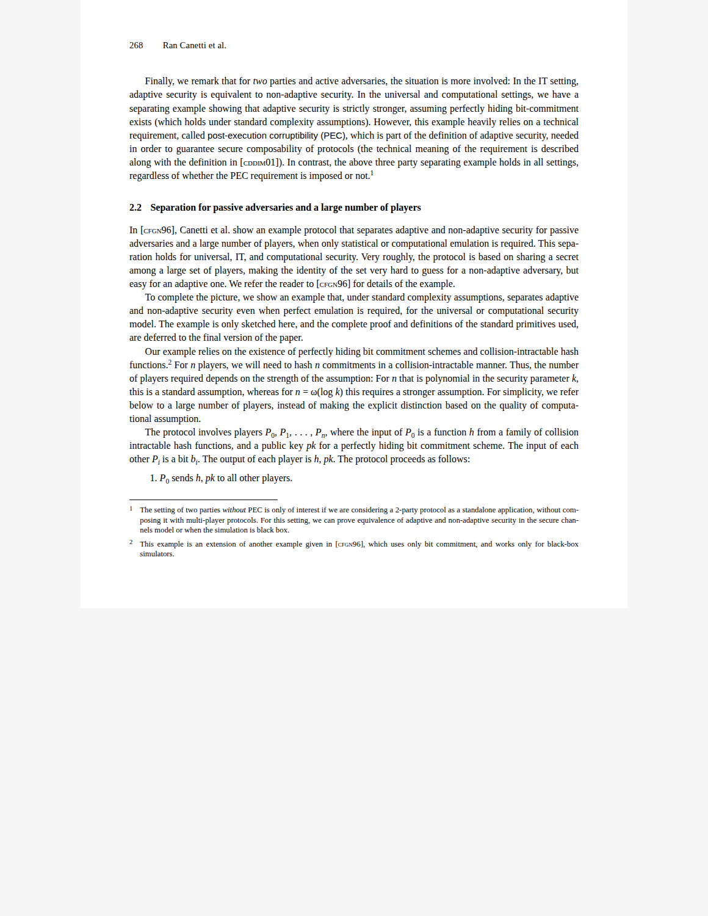268 Ran Canetti et al.
Finally, we remark that for two parties and active adversaries, the situation is more involved: In the IT setting, adaptive security is equivalent to non-adaptive security. In the universal and computational settings, we have a separating example showing that adaptive security is strictly stronger, assuming perfectly hiding bit-commitment exists (which holds under standard complexity assumptions). However, this example heavily relies on a technical requirement, called post-execution corruptibility (PEC), which is part of the definition of adaptive security, needed in order to guarantee secure composability of protocols (the technical meaning of the requirement is described along with the definition in [cddim01]). In contrast, the above three party separating example holds in all settings, regardless of whether the PEC requirement is imposed or not.1
2.2 Separation for passive adversaries and a large number of players
In [cfgn96], Canetti et al. show an example protocol that separates adaptive and non-adaptive security for passive adversaries and a large number of players, when only statistical or computational emulation is required. This separation holds for universal, IT, and computational security. Very roughly, the protocol is based on sharing a secret among a large set of players, making the identity of the set very hard to guess for a non-adaptive adversary, but easy for an adaptive one. We refer the reader to [cfgn96] for details of the example.
To complete the picture, we show an example that, under standard complexity assumptions, separates adaptive and non-adaptive security even when perfect emulation is required, for the universal or computational security model. The example is only sketched here, and the complete proof and definitions of the standard primitives used, are deferred to the final version of the paper.
Our example relies on the existence of perfectly hiding bit commitment schemes and collision-intractable hash functions.2 For n players, we will need to hash n commitments in a collision-intractable manner. Thus, the number of players required depends on the strength of the assumption: For n that is polynomial in the security parameter k, this is a standard assumption, whereas for n = ω(log k) this requires a stronger assumption. For simplicity, we refer below to a large number of players, instead of making the explicit distinction based on the quality of computational assumption.
The protocol involves players P0, P1, . . . , Pn, where the input of P0 is a function h from a family of collision intractable hash functions, and a public key pk for a perfectly hiding bit commitment scheme. The input of each other Pi is a bit bi. The output of each player is h, pk. The protocol proceeds as follows:
P0 sends h, pk to all other players.
1 The setting of two parties without PEC is only of interest if we are considering a 2-party protocol as a standalone application, without composing it with multi-player protocols. For this setting, we can prove equivalence of adaptive and non-adaptive security in the secure channels model or when the simulation is black box.
2 This example is an extension of another example given in [cfgn96], which uses only bit commitment, and works only for black-box simulators.